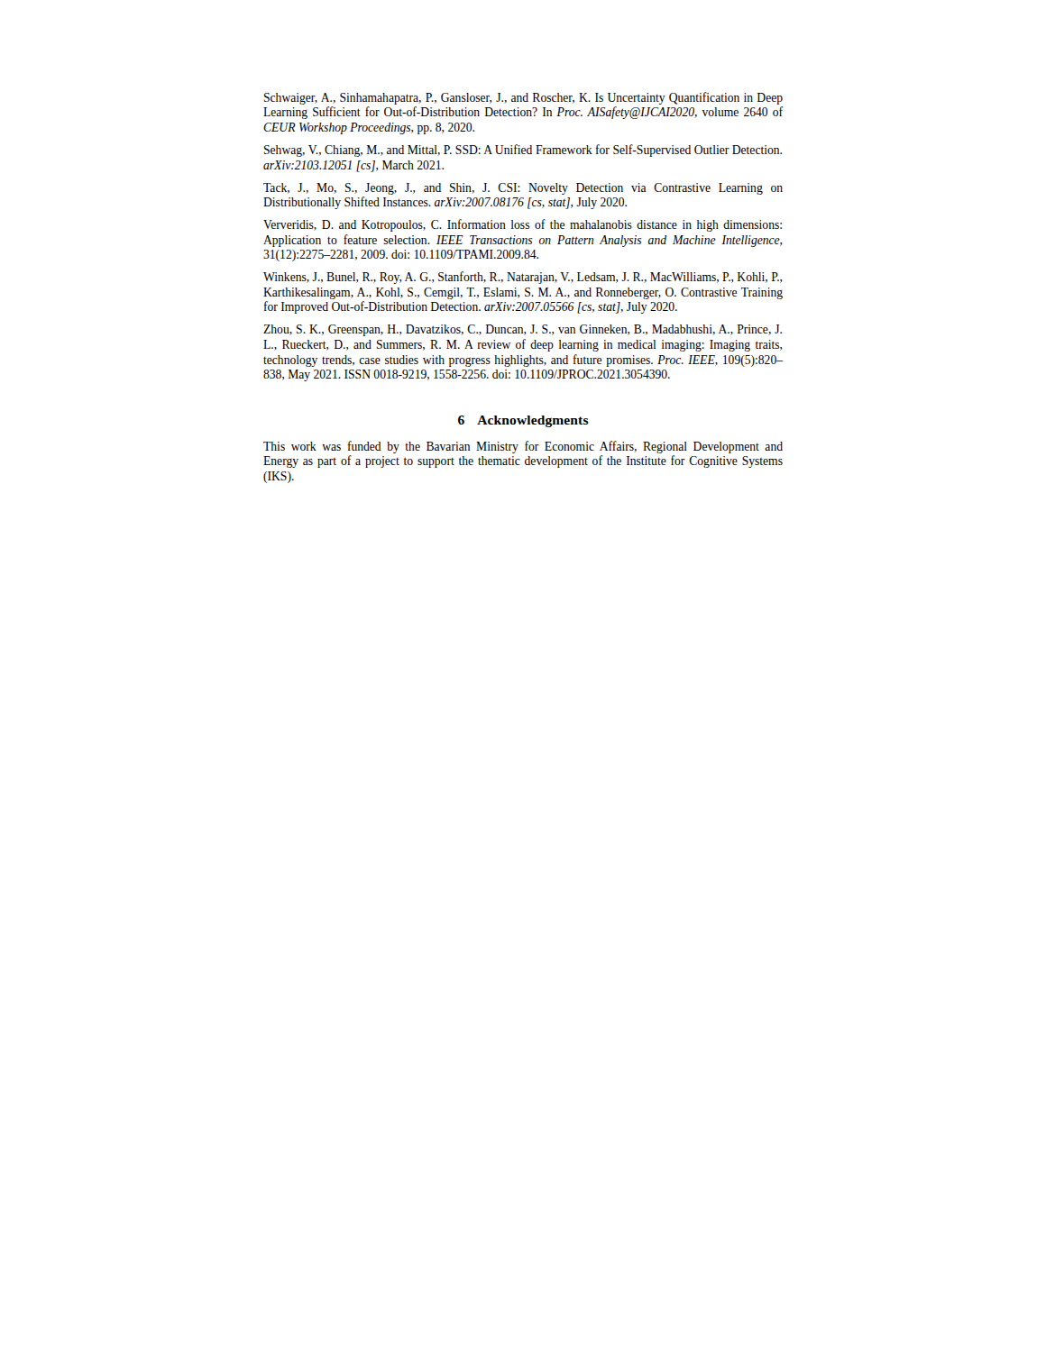Schwaiger, A., Sinhamahapatra, P., Gansloser, J., and Roscher, K. Is Uncertainty Quantification in Deep Learning Sufficient for Out-of-Distribution Detection? In Proc. AISafety@IJCAI2020, volume 2640 of CEUR Workshop Proceedings, pp. 8, 2020.
Sehwag, V., Chiang, M., and Mittal, P. SSD: A Unified Framework for Self-Supervised Outlier Detection. arXiv:2103.12051 [cs], March 2021.
Tack, J., Mo, S., Jeong, J., and Shin, J. CSI: Novelty Detection via Contrastive Learning on Distributionally Shifted Instances. arXiv:2007.08176 [cs, stat], July 2020.
Ververidis, D. and Kotropoulos, C. Information loss of the mahalanobis distance in high dimensions: Application to feature selection. IEEE Transactions on Pattern Analysis and Machine Intelligence, 31(12):2275–2281, 2009. doi: 10.1109/TPAMI.2009.84.
Winkens, J., Bunel, R., Roy, A. G., Stanforth, R., Natarajan, V., Ledsam, J. R., MacWilliams, P., Kohli, P., Karthikesalingam, A., Kohl, S., Cemgil, T., Eslami, S. M. A., and Ronneberger, O. Contrastive Training for Improved Out-of-Distribution Detection. arXiv:2007.05566 [cs, stat], July 2020.
Zhou, S. K., Greenspan, H., Davatzikos, C., Duncan, J. S., van Ginneken, B., Madabhushi, A., Prince, J. L., Rueckert, D., and Summers, R. M. A review of deep learning in medical imaging: Imaging traits, technology trends, case studies with progress highlights, and future promises. Proc. IEEE, 109(5):820–838, May 2021. ISSN 0018-9219, 1558-2256. doi: 10.1109/JPROC.2021.3054390.
6 Acknowledgments
This work was funded by the Bavarian Ministry for Economic Affairs, Regional Development and Energy as part of a project to support the thematic development of the Institute for Cognitive Systems (IKS).